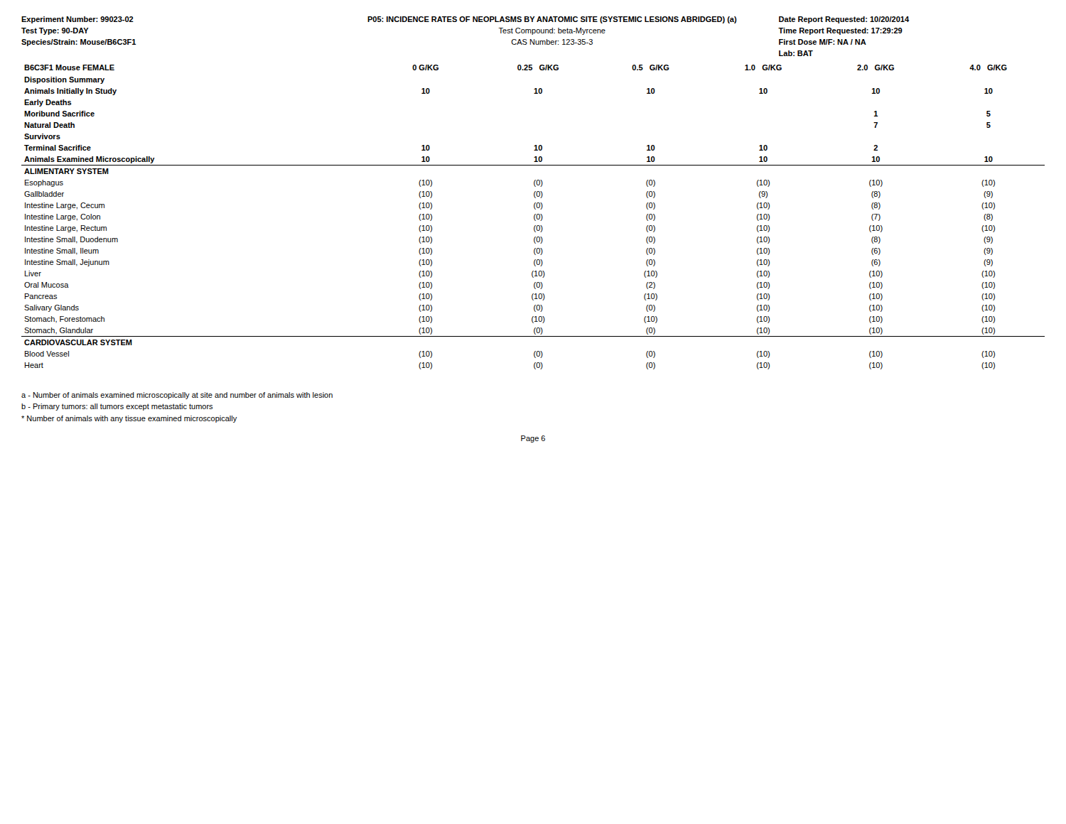| Experiment Number: 99023-02 | P05: INCIDENCE RATES OF NEOPLASMS BY ANATOMIC SITE (SYSTEMIC LESIONS ABRIDGED) (a) | Date Report Requested: 10/20/2014 |
| Test Type: 90-DAY | Test Compound: beta-Myrcene | Time Report Requested: 17:29:29 |
| Species/Strain: Mouse/B6C3F1 | CAS Number: 123-35-3 | First Dose M/F: NA / NA |
| | | Lab: BAT |
| B6C3F1 Mouse FEMALE | 0 G/KG | 0.25 G/KG | 0.5 G/KG | 1.0 G/KG | 2.0 G/KG | 4.0 G/KG |
| --- | --- | --- | --- | --- | --- | --- |
| Disposition Summary | |
| Animals Initially In Study | 10 | 10 | 10 | 10 | 10 | 10 |
| Early Deaths | |
| Moribund Sacrifice | | | | | 1 | 5 |
| Natural Death | | | | | 7 | 5 |
| Survivors | |
| Terminal Sacrifice | 10 | 10 | 10 | 10 | 2 | |
| Animals Examined Microscopically | 10 | 10 | 10 | 10 | 10 | 10 |
| ALIMENTARY SYSTEM | |
| Esophagus | (10) | (0) | (0) | (10) | (10) | (10) |
| Gallbladder | (10) | (0) | (0) | (9) | (8) | (9) |
| Intestine Large, Cecum | (10) | (0) | (0) | (10) | (8) | (10) |
| Intestine Large, Colon | (10) | (0) | (0) | (10) | (7) | (8) |
| Intestine Large, Rectum | (10) | (0) | (0) | (10) | (10) | (10) |
| Intestine Small, Duodenum | (10) | (0) | (0) | (10) | (8) | (9) |
| Intestine Small, Ileum | (10) | (0) | (0) | (10) | (6) | (9) |
| Intestine Small, Jejunum | (10) | (0) | (0) | (10) | (6) | (9) |
| Liver | (10) | (10) | (10) | (10) | (10) | (10) |
| Oral Mucosa | (10) | (0) | (2) | (10) | (10) | (10) |
| Pancreas | (10) | (10) | (10) | (10) | (10) | (10) |
| Salivary Glands | (10) | (0) | (0) | (10) | (10) | (10) |
| Stomach, Forestomach | (10) | (10) | (10) | (10) | (10) | (10) |
| Stomach, Glandular | (10) | (0) | (0) | (10) | (10) | (10) |
| CARDIOVASCULAR SYSTEM | |
| Blood Vessel | (10) | (0) | (0) | (10) | (10) | (10) |
| Heart | (10) | (0) | (0) | (10) | (10) | (10) |
a - Number of animals examined microscopically at site and number of animals with lesion
b - Primary tumors: all tumors except metastatic tumors
* Number of animals with any tissue examined microscopically
Page 6